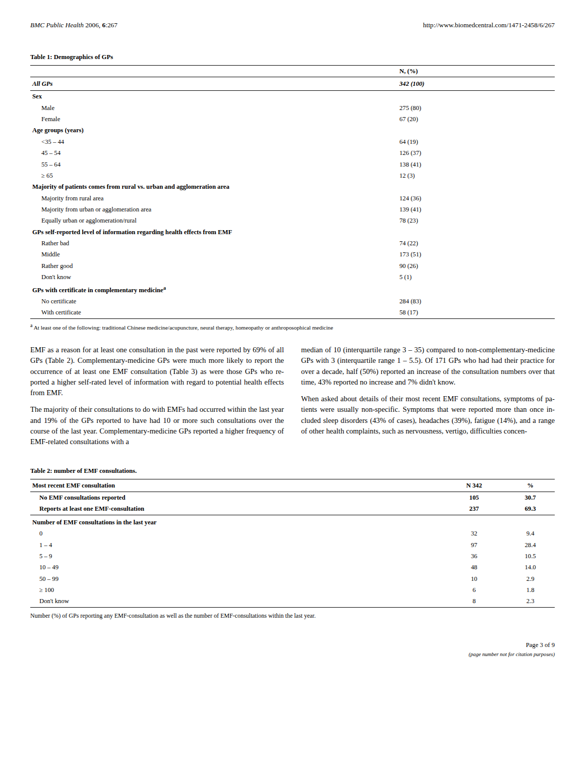BMC Public Health 2006, 6:267
http://www.biomedcentral.com/1471-2458/6/267
Table 1: Demographics of GPs
| | N, (%) |
| --- | --- |
| All GPs | 342 (100) |
| Sex | |
| Male | 275 (80) |
| Female | 67 (20) |
| Age groups (years) | |
| <35 – 44 | 64 (19) |
| 45 – 54 | 126 (37) |
| 55 – 64 | 138 (41) |
| ≥ 65 | 12 (3) |
| Majority of patients comes from rural vs. urban and agglomeration area | |
| Majority from rural area | 124 (36) |
| Majority from urban or agglomeration area | 139 (41) |
| Equally urban or agglomeration/rural | 78 (23) |
| GPs self-reported level of information regarding health effects from EMF | |
| Rather bad | 74 (22) |
| Middle | 173 (51) |
| Rather good | 90 (26) |
| Don't know | 5 (1) |
| GPs with certificate in complementary medicine a | |
| No certificate | 284 (83) |
| With certificate | 58 (17) |
a At least one of the following: traditional Chinese medicine/acupuncture, neural therapy, homeopathy or anthroposophical medicine
EMF as a reason for at least one consultation in the past were reported by 69% of all GPs (Table 2). Complementary-medicine GPs were much more likely to report the occurrence of at least one EMF consultation (Table 3) as were those GPs who reported a higher self-rated level of information with regard to potential health effects from EMF.
The majority of their consultations to do with EMFs had occurred within the last year and 19% of the GPs reported to have had 10 or more such consultations over the course of the last year. Complementary-medicine GPs reported a higher frequency of EMF-related consultations with a
median of 10 (interquartile range 3 – 35) compared to non-complementary-medicine GPs with 3 (interquartile range 1 – 5.5). Of 171 GPs who had had their practice for over a decade, half (50%) reported an increase of the consultation numbers over that time, 43% reported no increase and 7% didn't know.
When asked about details of their most recent EMF consultations, symptoms of patients were usually non-specific. Symptoms that were reported more than once included sleep disorders (43% of cases), headaches (39%), fatigue (14%), and a range of other health complaints, such as nervousness, vertigo, difficulties concen-
Table 2: number of EMF consultations.
| Most recent EMF consultation | N 342 | % |
| --- | --- | --- |
| No EMF consultations reported | 105 | 30.7 |
| Reports at least one EMF-consultation | 237 | 69.3 |
| Number of EMF consultations in the last year | | |
| 0 | 32 | 9.4 |
| 1 – 4 | 97 | 28.4 |
| 5 – 9 | 36 | 10.5 |
| 10 – 49 | 48 | 14.0 |
| 50 – 99 | 10 | 2.9 |
| ≥ 100 | 6 | 1.8 |
| Don't know | 8 | 2.3 |
Number (%) of GPs reporting any EMF-consultation as well as the number of EMF-consultations within the last year.
Page 3 of 9
(page number not for citation purposes)